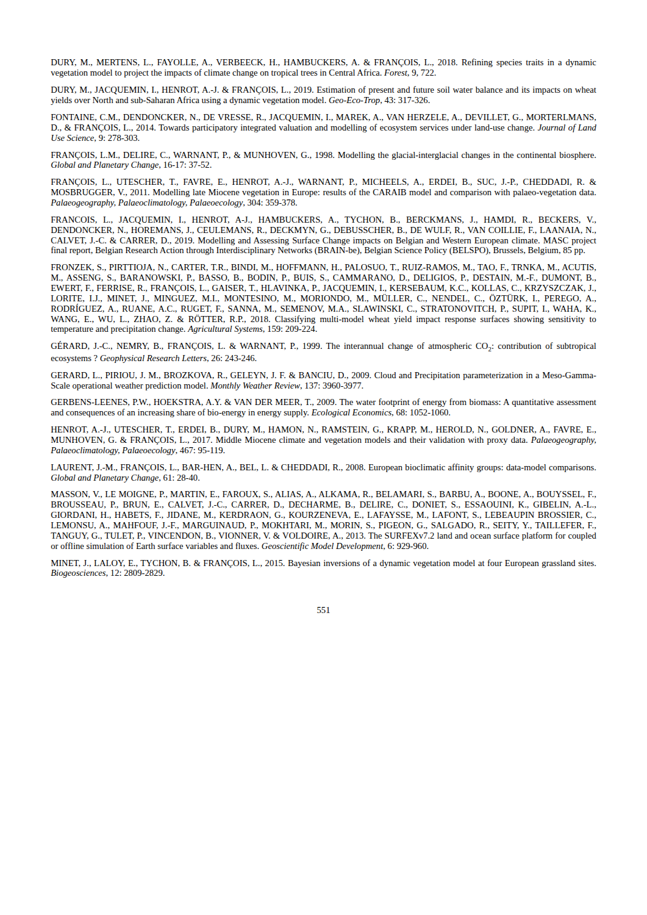DURY, M., MERTENS, L., FAYOLLE, A., VERBEECK, H., HAMBUCKERS, A. & FRANÇOIS, L., 2018. Refining species traits in a dynamic vegetation model to project the impacts of climate change on tropical trees in Central Africa. Forest, 9, 722.
DURY, M., JACQUEMIN, I., HENROT, A.-J. & FRANÇOIS, L., 2019. Estimation of present and future soil water balance and its impacts on wheat yields over North and sub-Saharan Africa using a dynamic vegetation model. Geo-Eco-Trop, 43: 317-326.
FONTAINE, C.M., DENDONCKER, N., DE VRESSE, R., JACQUEMIN, I., MAREK, A., VAN HERZELE, A., DEVILLET, G., MORTERLMANS, D., & FRANÇOIS, L., 2014. Towards participatory integrated valuation and modelling of ecosystem services under land-use change. Journal of Land Use Science, 9: 278-303.
FRANÇOIS, L.M., DELIRE, C., WARNANT, P., & MUNHOVEN, G., 1998. Modelling the glacial-interglacial changes in the continental biosphere. Global and Planetary Change, 16-17: 37-52.
FRANÇOIS, L., UTESCHER, T., FAVRE, E., HENROT, A.-J., WARNANT, P., MICHEELS, A., ERDEI, B., SUC, J.-P., CHEDDADI, R. & MOSBRUGGER, V., 2011. Modelling late Miocene vegetation in Europe: results of the CARAIB model and comparison with palaeo-vegetation data. Palaeogeography, Palaeoclimatology, Palaeoecology, 304: 359-378.
FRANCOIS, L., JACQUEMIN, I., HENROT, A-J., HAMBUCKERS, A., TYCHON, B., BERCKMANS, J., HAMDI, R., BECKERS, V., DENDONCKER, N., HOREMANS, J., CEULEMANS, R., DECKMYN, G., DEBUSSCHER, B., DE WULF, R., VAN COILLIE, F., LAANAIA, N., CALVET, J.-C. & CARRER, D., 2019. Modelling and Assessing Surface Change impacts on Belgian and Western European climate. MASC project final report, Belgian Research Action through Interdisciplinary Networks (BRAIN-be), Belgian Science Policy (BELSPO), Brussels, Belgium, 85 pp.
FRONZEK, S., PIRTTIOJA, N., CARTER, T.R., BINDI, M., HOFFMANN, H., PALOSUO, T., RUIZ-RAMOS, M., TAO, F., TRNKA, M., ACUTIS, M., ASSENG, S., BARANOWSKI, P., BASSO, B., BODIN, P., BUIS, S., CAMMARANO, D., DELIGIOS, P., DESTAIN, M.-F., DUMONT, B., EWERT, F., FERRISE, R., FRANÇOIS, L., GAISER, T., HLAVINKA, P., JACQUEMIN, I., KERSEBAUM, K.C., KOLLAS, C., KRZYSZCZAK, J., LORITE, I.J., MINET, J., MINGUEZ, M.I., MONTESINO, M., MORIONDO, M., MÜLLER, C., NENDEL, C., ÖZTÜRK, I., PEREGO, A., RODRÍGUEZ, A., RUANE, A.C., RUGET, F., SANNA, M., SEMENOV, M.A., SLAWINSKI, C., STRATONOVITCH, P., SUPIT, I., WAHA, K., WANG, E., WU, L., ZHAO, Z. & RÖTTER, R.P., 2018. Classifying multi-model wheat yield impact response surfaces showing sensitivity to temperature and precipitation change. Agricultural Systems, 159: 209-224.
GÉRARD, J.-C., NEMRY, B., FRANÇOIS, L. & WARNANT, P., 1999. The interannual change of atmospheric CO2: contribution of subtropical ecosystems ? Geophysical Research Letters, 26: 243-246.
GERARD, L., PIRIOU, J. M., BROZKOVA, R., GELEYN, J. F. & BANCIU, D., 2009. Cloud and Precipitation parameterization in a Meso-Gamma-Scale operational weather prediction model. Monthly Weather Review, 137: 3960-3977.
GERBENS-LEENES, P.W., HOEKSTRA, A.Y. & VAN DER MEER, T., 2009. The water footprint of energy from biomass: A quantitative assessment and consequences of an increasing share of bio-energy in energy supply. Ecological Economics, 68: 1052-1060.
HENROT, A.-J., UTESCHER, T., ERDEI, B., DURY, M., HAMON, N., RAMSTEIN, G., KRAPP, M., HEROLD, N., GOLDNER, A., FAVRE, E., MUNHOVEN, G. & FRANÇOIS, L., 2017. Middle Miocene climate and vegetation models and their validation with proxy data. Palaeogeography, Palaeoclimatology, Palaeoecology, 467: 95-119.
LAURENT, J.-M., FRANÇOIS, L., BAR-HEN, A., BEL, L. & CHEDDADI, R., 2008. European bioclimatic affinity groups: data-model comparisons. Global and Planetary Change, 61: 28-40.
MASSON, V., LE MOIGNE, P., MARTIN, E., FAROUX, S., ALIAS, A., ALKAMA, R., BELAMARI, S., BARBU, A., BOONE, A., BOUYSSEL, F., BROUSSEAU, P., BRUN, E., CALVET, J.-C., CARRER, D., DECHARME, B., DELIRE, C., DONIET, S., ESSAOUINI, K., GIBELIN, A.-L., GIORDANI, H., HABETS, F., JIDANE, M., KERDRAON, G., KOURZENEVA, E., LAFAYSSE, M., LAFONT, S., LEBEAUPIN BROSSIER, C., LEMONSU, A., MAHFOUF, J.-F., MARGUINAUD, P., MOKHTARI, M., MORIN, S., PIGEON, G., SALGADO, R., SEITY, Y., TAILLEFER, F., TANGUY, G., TULET, P., VINCENDON, B., VIONNER, V. & VOLDOIRE, A., 2013. The SURFEXv7.2 land and ocean surface platform for coupled or offline simulation of Earth surface variables and fluxes. Geoscientific Model Development, 6: 929-960.
MINET, J., LALOY, E., TYCHON, B. & FRANÇOIS, L., 2015. Bayesian inversions of a dynamic vegetation model at four European grassland sites. Biogeosciences, 12: 2809-2829.
551